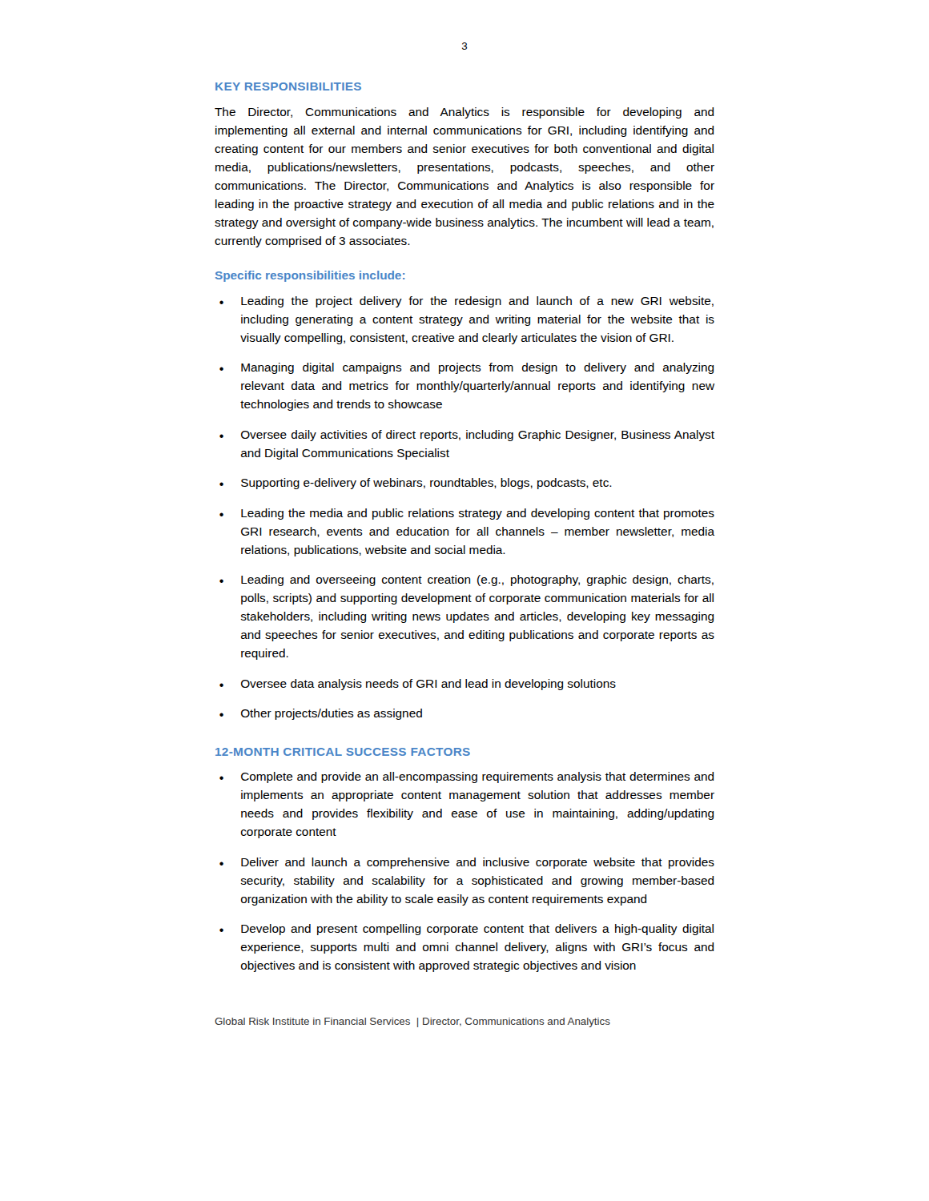3
Key Responsibilities
The Director, Communications and Analytics is responsible for developing and implementing all external and internal communications for GRI, including identifying and creating content for our members and senior executives for both conventional and digital media, publications/newsletters, presentations, podcasts, speeches, and other communications. The Director, Communications and Analytics is also responsible for leading in the proactive strategy and execution of all media and public relations and in the strategy and oversight of company-wide business analytics. The incumbent will lead a team, currently comprised of 3 associates.
Specific responsibilities include:
Leading the project delivery for the redesign and launch of a new GRI website, including generating a content strategy and writing material for the website that is visually compelling, consistent, creative and clearly articulates the vision of GRI.
Managing digital campaigns and projects from design to delivery and analyzing relevant data and metrics for monthly/quarterly/annual reports and identifying new technologies and trends to showcase
Oversee daily activities of direct reports, including Graphic Designer, Business Analyst and Digital Communications Specialist
Supporting e-delivery of webinars, roundtables, blogs, podcasts, etc.
Leading the media and public relations strategy and developing content that promotes GRI research, events and education for all channels – member newsletter, media relations, publications, website and social media.
Leading and overseeing content creation (e.g., photography, graphic design, charts, polls, scripts) and supporting development of corporate communication materials for all stakeholders, including writing news updates and articles, developing key messaging and speeches for senior executives, and editing publications and corporate reports as required.
Oversee data analysis needs of GRI and lead in developing solutions
Other projects/duties as assigned
12-Month Critical Success Factors
Complete and provide an all-encompassing requirements analysis that determines and implements an appropriate content management solution that addresses member needs and provides flexibility and ease of use in maintaining, adding/updating corporate content
Deliver and launch a comprehensive and inclusive corporate website that provides security, stability and scalability for a sophisticated and growing member-based organization with the ability to scale easily as content requirements expand
Develop and present compelling corporate content that delivers a high-quality digital experience, supports multi and omni channel delivery, aligns with GRI’s focus and objectives and is consistent with approved strategic objectives and vision
Global Risk Institute in Financial Services | Director, Communications and Analytics